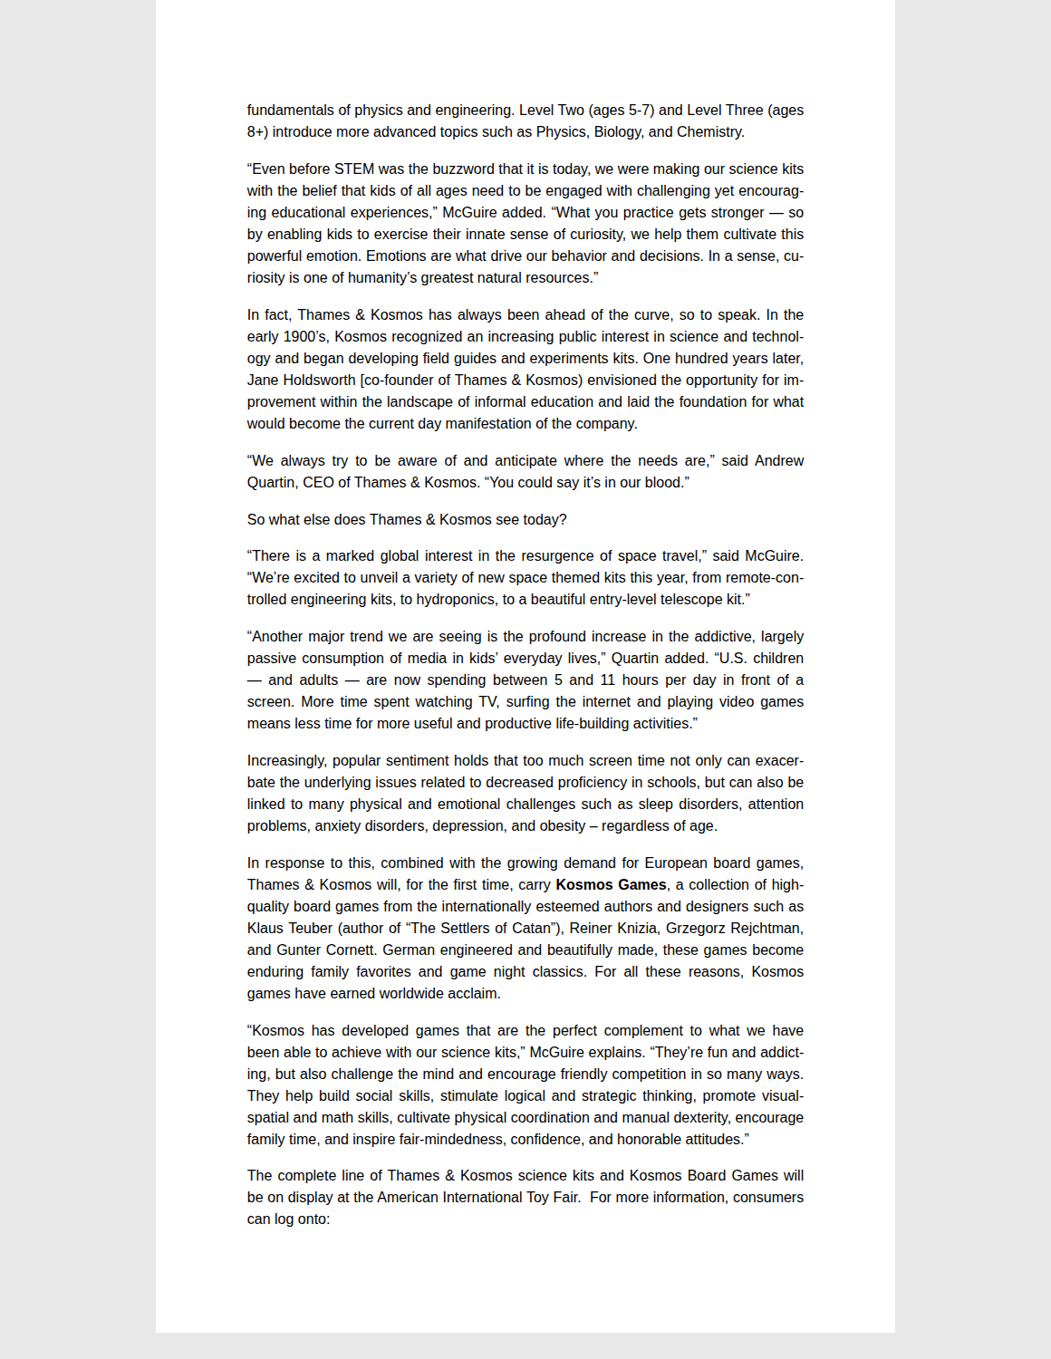fundamentals of physics and engineering. Level Two (ages 5-7) and Level Three (ages 8+) introduce more advanced topics such as Physics, Biology, and Chemistry.
“Even before STEM was the buzzword that it is today, we were making our science kits with the belief that kids of all ages need to be engaged with challenging yet encouraging educational experiences,” McGuire added. “What you practice gets stronger — so by enabling kids to exercise their innate sense of curiosity, we help them cultivate this powerful emotion. Emotions are what drive our behavior and decisions. In a sense, curiosity is one of humanity’s greatest natural resources.”
In fact, Thames & Kosmos has always been ahead of the curve, so to speak. In the early 1900’s, Kosmos recognized an increasing public interest in science and technology and began developing field guides and experiments kits. One hundred years later, Jane Holdsworth [co-founder of Thames & Kosmos) envisioned the opportunity for improvement within the landscape of informal education and laid the foundation for what would become the current day manifestation of the company.
“We always try to be aware of and anticipate where the needs are,” said Andrew Quartin, CEO of Thames & Kosmos. “You could say it’s in our blood.”
So what else does Thames & Kosmos see today?
“There is a marked global interest in the resurgence of space travel,” said McGuire. “We’re excited to unveil a variety of new space themed kits this year, from remote-controlled engineering kits, to hydroponics, to a beautiful entry-level telescope kit.”
“Another major trend we are seeing is the profound increase in the addictive, largely passive consumption of media in kids’ everyday lives,” Quartin added. “U.S. children — and adults — are now spending between 5 and 11 hours per day in front of a screen. More time spent watching TV, surfing the internet and playing video games means less time for more useful and productive life-building activities.”
Increasingly, popular sentiment holds that too much screen time not only can exacerbate the underlying issues related to decreased proficiency in schools, but can also be linked to many physical and emotional challenges such as sleep disorders, attention problems, anxiety disorders, depression, and obesity – regardless of age.
In response to this, combined with the growing demand for European board games, Thames & Kosmos will, for the first time, carry Kosmos Games, a collection of high-quality board games from the internationally esteemed authors and designers such as Klaus Teuber (author of “The Settlers of Catan”), Reiner Knizia, Grzegorz Rejchtman, and Gunter Cornett. German engineered and beautifully made, these games become enduring family favorites and game night classics. For all these reasons, Kosmos games have earned worldwide acclaim.
“Kosmos has developed games that are the perfect complement to what we have been able to achieve with our science kits,” McGuire explains. “They’re fun and addicting, but also challenge the mind and encourage friendly competition in so many ways. They help build social skills, stimulate logical and strategic thinking, promote visual-spatial and math skills, cultivate physical coordination and manual dexterity, encourage family time, and inspire fair-mindedness, confidence, and honorable attitudes.”
The complete line of Thames & Kosmos science kits and Kosmos Board Games will be on display at the American International Toy Fair. For more information, consumers can log onto: